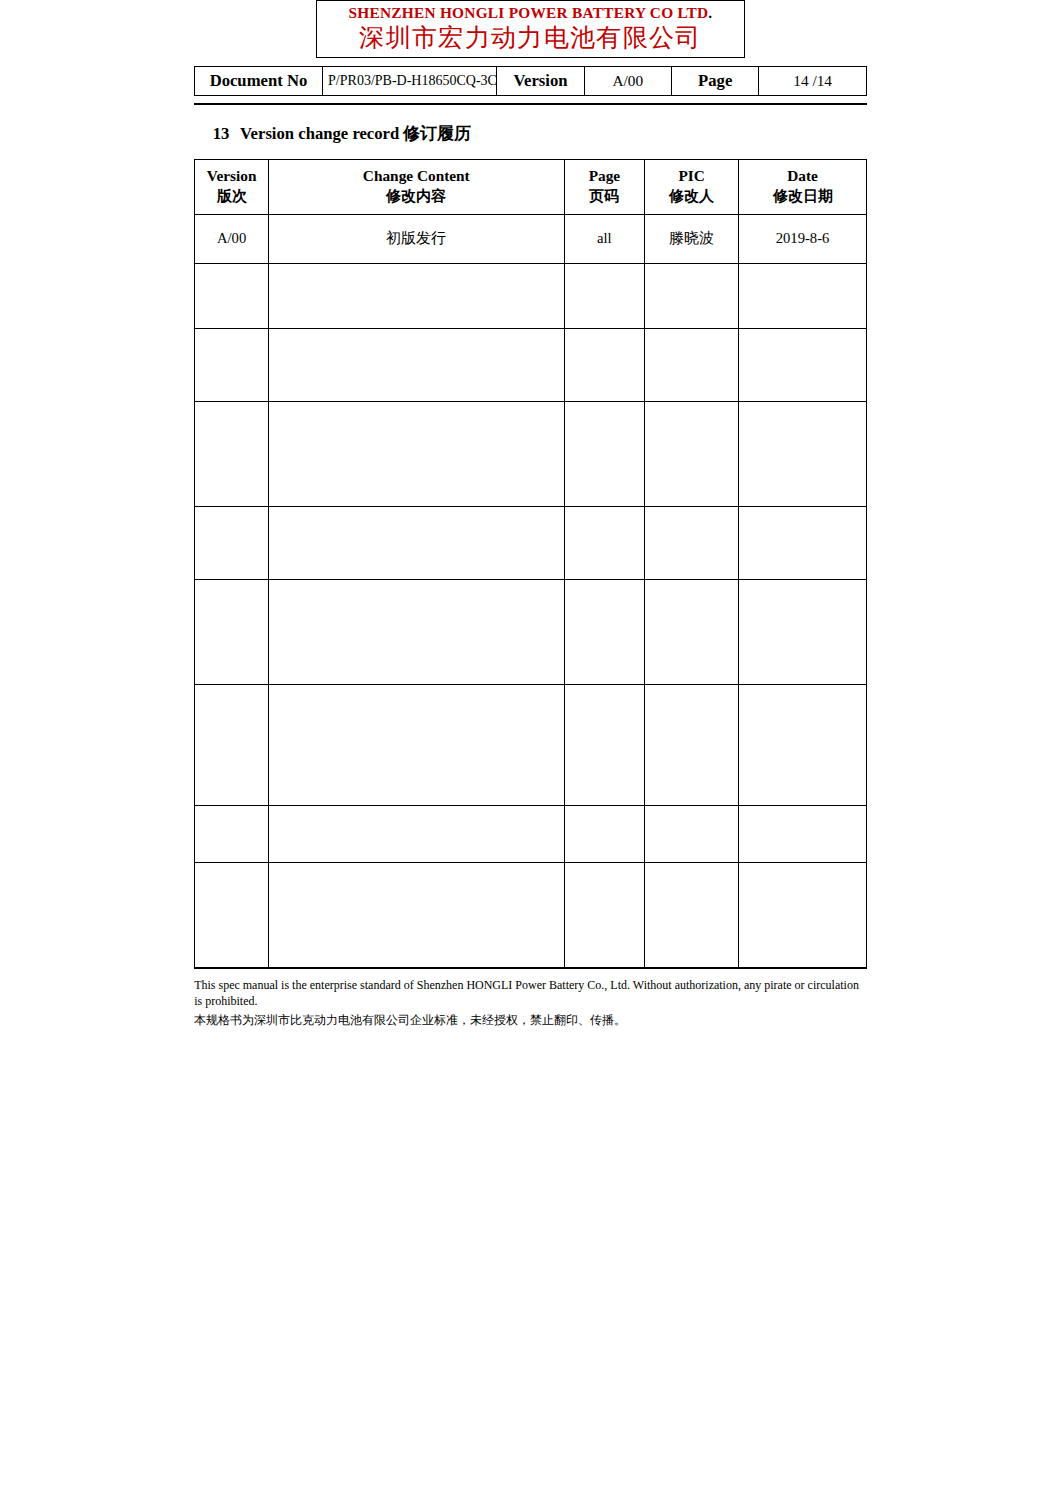SHENZHEN HONGLI POWER BATTERY CO LTD.
深圳市宏力动力电池有限公司
| Document No | P/PR03/PB-D-H18650CQ-3C | Version | A/00 | Page | 14 /14 |
13 Version change record 修订履历
| Version 版次 | Change Content 修改内容 | Page 页码 | PIC 修改人 | Date 修改日期 |
| --- | --- | --- | --- | --- |
| A/00 | 初版发行 | all | 滕晓波 | 2019-8-6 |
This spec manual is the enterprise standard of Shenzhen HONGLI Power Battery Co., Ltd. Without authorization, any pirate or circulation is prohibited.
本规格书为深圳市比克动力电池有限公司企业标准，未经授权，禁止翻印、传播。